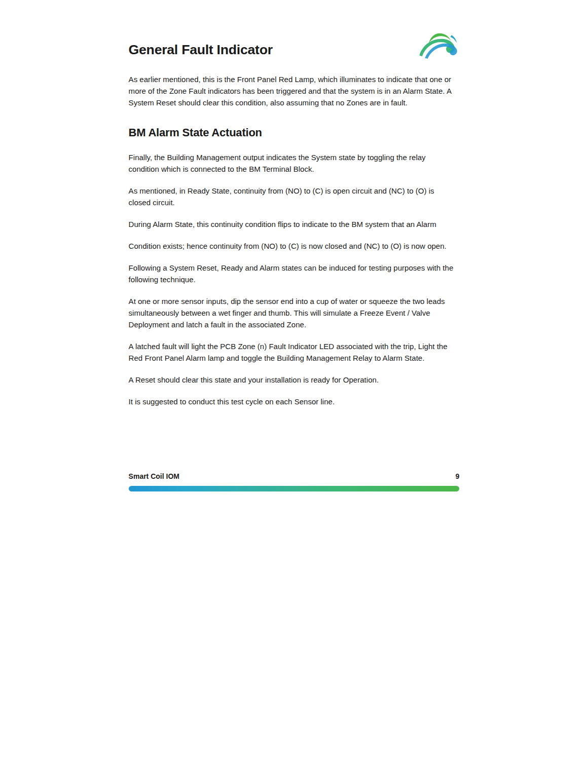General Fault Indicator
As earlier mentioned, this is the Front Panel Red Lamp, which illuminates to indicate that one or more of the Zone Fault indicators has been triggered and that the system is in an Alarm State. A System Reset should clear this condition, also assuming that no Zones are in fault.
BM Alarm State Actuation
Finally, the Building Management output indicates the System state by toggling the relay condition which is connected to the BM Terminal Block.
As mentioned, in Ready State, continuity from (NO) to (C) is open circuit and (NC) to (O) is closed circuit.
During Alarm State, this continuity condition flips to indicate to the BM system that an Alarm
Condition exists; hence continuity from (NO) to (C) is now closed and (NC) to (O) is now open.
Following a System Reset, Ready and Alarm states can be induced for testing purposes with the following technique.
At one or more sensor inputs, dip the sensor end into a cup of water or squeeze the two leads simultaneously between a wet finger and thumb. This will simulate a Freeze Event / Valve Deployment and latch a fault in the associated Zone.
A latched fault will light the PCB Zone (n) Fault Indicator LED associated with the trip, Light the Red Front Panel Alarm lamp and toggle the Building Management Relay to Alarm State.
A Reset should clear this state and your installation is ready for Operation.
It is suggested to conduct this test cycle on each Sensor line.
Smart Coil IOM 9